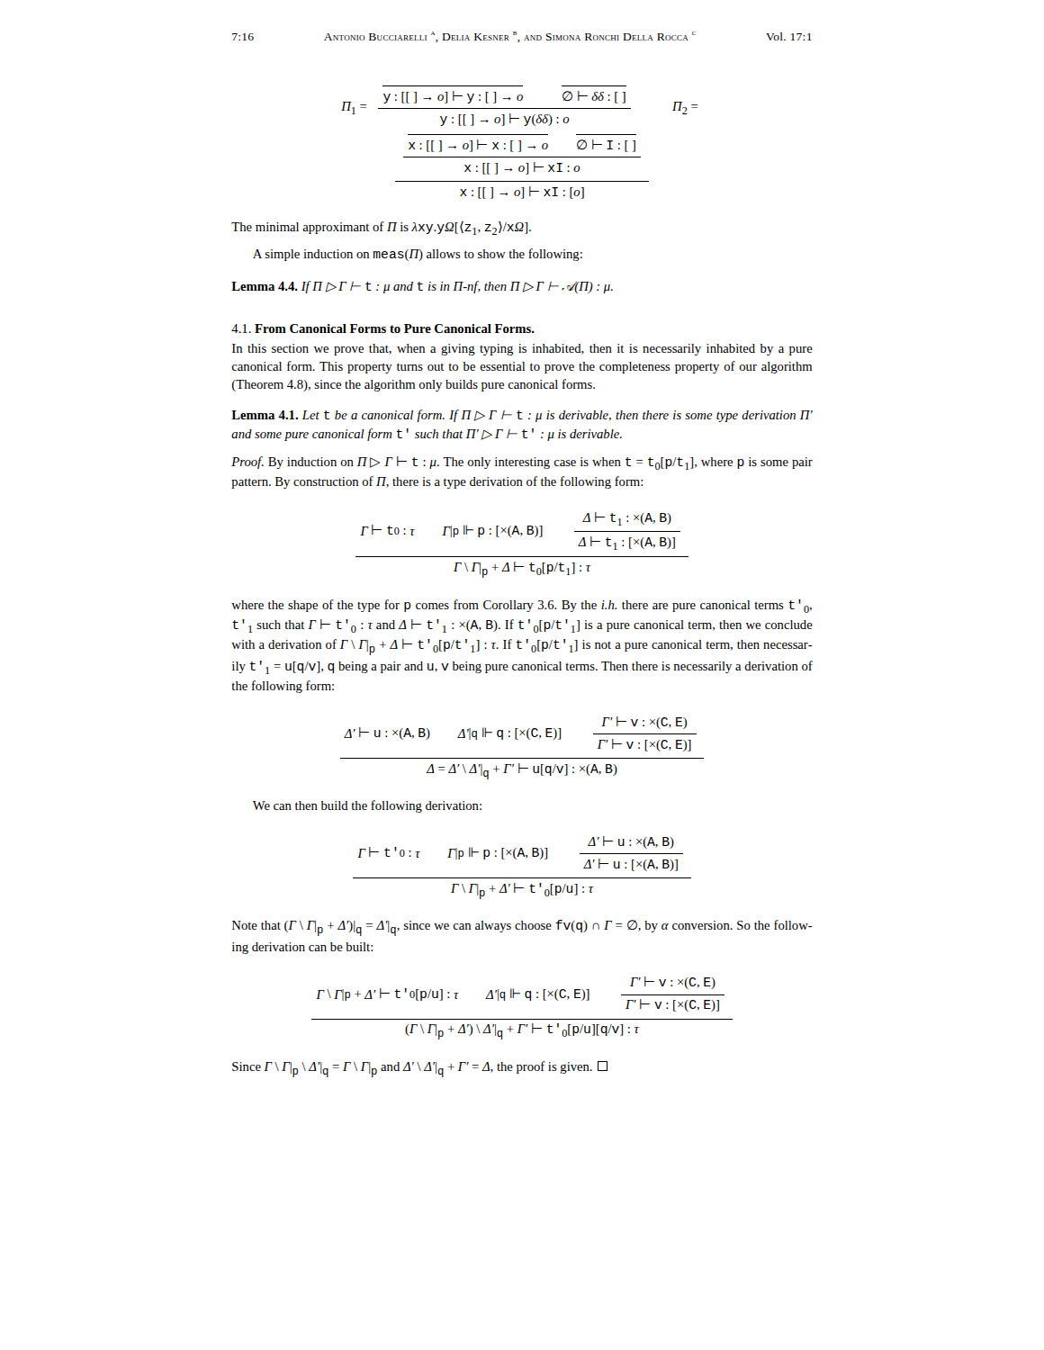7:16 Antonio Bucciarelli a, Delia Kesner b, and Simona Ronchi Della Rocca c Vol. 17:1
Π1 = y : [[ ] → o] ⊢ y : [ ] → o ∅ ⊢ δδ : [ ] y : [[ ] → o] ⊢ y(δδ) : o Π2 = x : [[ ] → o] ⊢ x : [ ] → o ∅ ⊢ I : [ ] x : [[ ] → o] ⊢ xI : o x : [[ ] → o] ⊢ xI : [o]
The minimal approximant of Π is λxy.yΩ[⟨z1, z2⟩/xΩ].
A simple induction on meas(Π) allows to show the following:
Lemma 4.4. If Π ▷ Γ ⊢ t : μ and t is in Π-nf, then Π ▷ Γ ⊢ 𝒜(Π) : μ.
4.1. From Canonical Forms to Pure Canonical Forms.
In this section we prove that, when a giving typing is inhabited, then it is necessarily inhabited by a pure canonical form. This property turns out to be essential to prove the completeness property of our algorithm (Theorem 4.8), since the algorithm only builds pure canonical forms.
Lemma 4.1. Let t be a canonical form. If Π ▷ Γ ⊢ t : μ is derivable, then there is some type derivation Π′ and some pure canonical form t′ such that Π′ ▷ Γ ⊢ t′ : μ is derivable.
Proof. By induction on Π ▷ Γ ⊢ t : μ. The only interesting case is when t = t0[p/t1], where p is some pair pattern. By construction of Π, there is a type derivation of the following form:
Γ ⊢ t0 : τ Γ|p ⊩ p : [×(A, B)] Δ ⊢ t1 : ×(A, B) Δ ⊢ t1 : [×(A, B)] Γ \ Γ|p + Δ ⊢ t0[p/t1] : τ
where the shape of the type for p comes from Corollary 3.6. By the i.h. there are pure canonical terms t′0, t′1 such that Γ ⊢ t′0 : τ and Δ ⊢ t′1 : ×(A, B). If t′0[p/t′1] is a pure canonical term, then we conclude with a derivation of Γ \ Γ|p + Δ ⊢ t′0[p/t′1] : τ. If t′0[p/t′1] is not a pure canonical term, then necessarily t′1 = u[q/v], q being a pair and u, v being pure canonical terms. Then there is necessarily a derivation of the following form:
Δ′ ⊢ u : ×(A, B) Δ′|q ⊩ q : [×(C, E)] Γ′ ⊢ v : ×(C, E) Γ′ ⊢ v : [×(C, E)] Δ = Δ′ \ Δ′|q + Γ′ ⊢ u[q/v] : ×(A, B)
We can then build the following derivation:
Γ ⊢ t′0 : τ Γ|p ⊩ p : [×(A, B)] Δ′ ⊢ u : ×(A, B) Δ′ ⊢ u : [×(A, B)] Γ \ Γ|p + Δ′ ⊢ t′0[p/u] : τ
Note that (Γ \ Γ|p + Δ′)|q = Δ′|q, since we can always choose fv(q) ∩ Γ = ∅, by α conversion. So the following derivation can be built:
Γ \ Γ|p + Δ′ ⊢ t′0[p/u] : τ Δ′|q ⊩ q : [×(C, E)] Γ′ ⊢ v : ×(C, E) Γ′ ⊢ v : [×(C, E)] (Γ \ Γ|p + Δ′) \ Δ′|q + Γ′ ⊢ t′0[p/u][q/v] : τ
Since Γ \ Γ|p \ Δ′|q = Γ \ Γ|p and Δ′ \ Δ′|q + Γ′ = Δ, the proof is given.